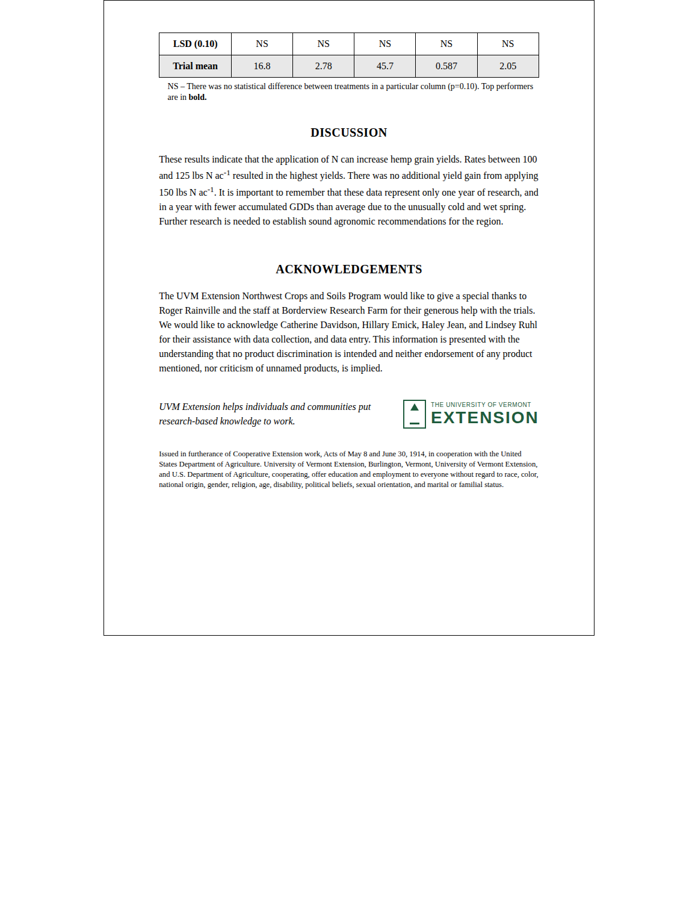| LSD (0.10) | NS | NS | NS | NS | NS |
| Trial mean | 16.8 | 2.78 | 45.7 | 0.587 | 2.05 |
NS – There was no statistical difference between treatments in a particular column (p=0.10). Top performers are in bold.
DISCUSSION
These results indicate that the application of N can increase hemp grain yields. Rates between 100 and 125 lbs N ac-1 resulted in the highest yields. There was no additional yield gain from applying 150 lbs N ac-1. It is important to remember that these data represent only one year of research, and in a year with fewer accumulated GDDs than average due to the unusually cold and wet spring. Further research is needed to establish sound agronomic recommendations for the region.
ACKNOWLEDGEMENTS
The UVM Extension Northwest Crops and Soils Program would like to give a special thanks to Roger Rainville and the staff at Borderview Research Farm for their generous help with the trials. We would like to acknowledge Catherine Davidson, Hillary Emick, Haley Jean, and Lindsey Ruhl for their assistance with data collection, and data entry. This information is presented with the understanding that no product discrimination is intended and neither endorsement of any product mentioned, nor criticism of unnamed products, is implied.
UVM Extension helps individuals and communities put research-based knowledge to work.
THE UNIVERSITY OF VERMONT EXTENSION
Issued in furtherance of Cooperative Extension work, Acts of May 8 and June 30, 1914, in cooperation with the United States Department of Agriculture. University of Vermont Extension, Burlington, Vermont, University of Vermont Extension, and U.S. Department of Agriculture, cooperating, offer education and employment to everyone without regard to race, color, national origin, gender, religion, age, disability, political beliefs, sexual orientation, and marital or familial status.